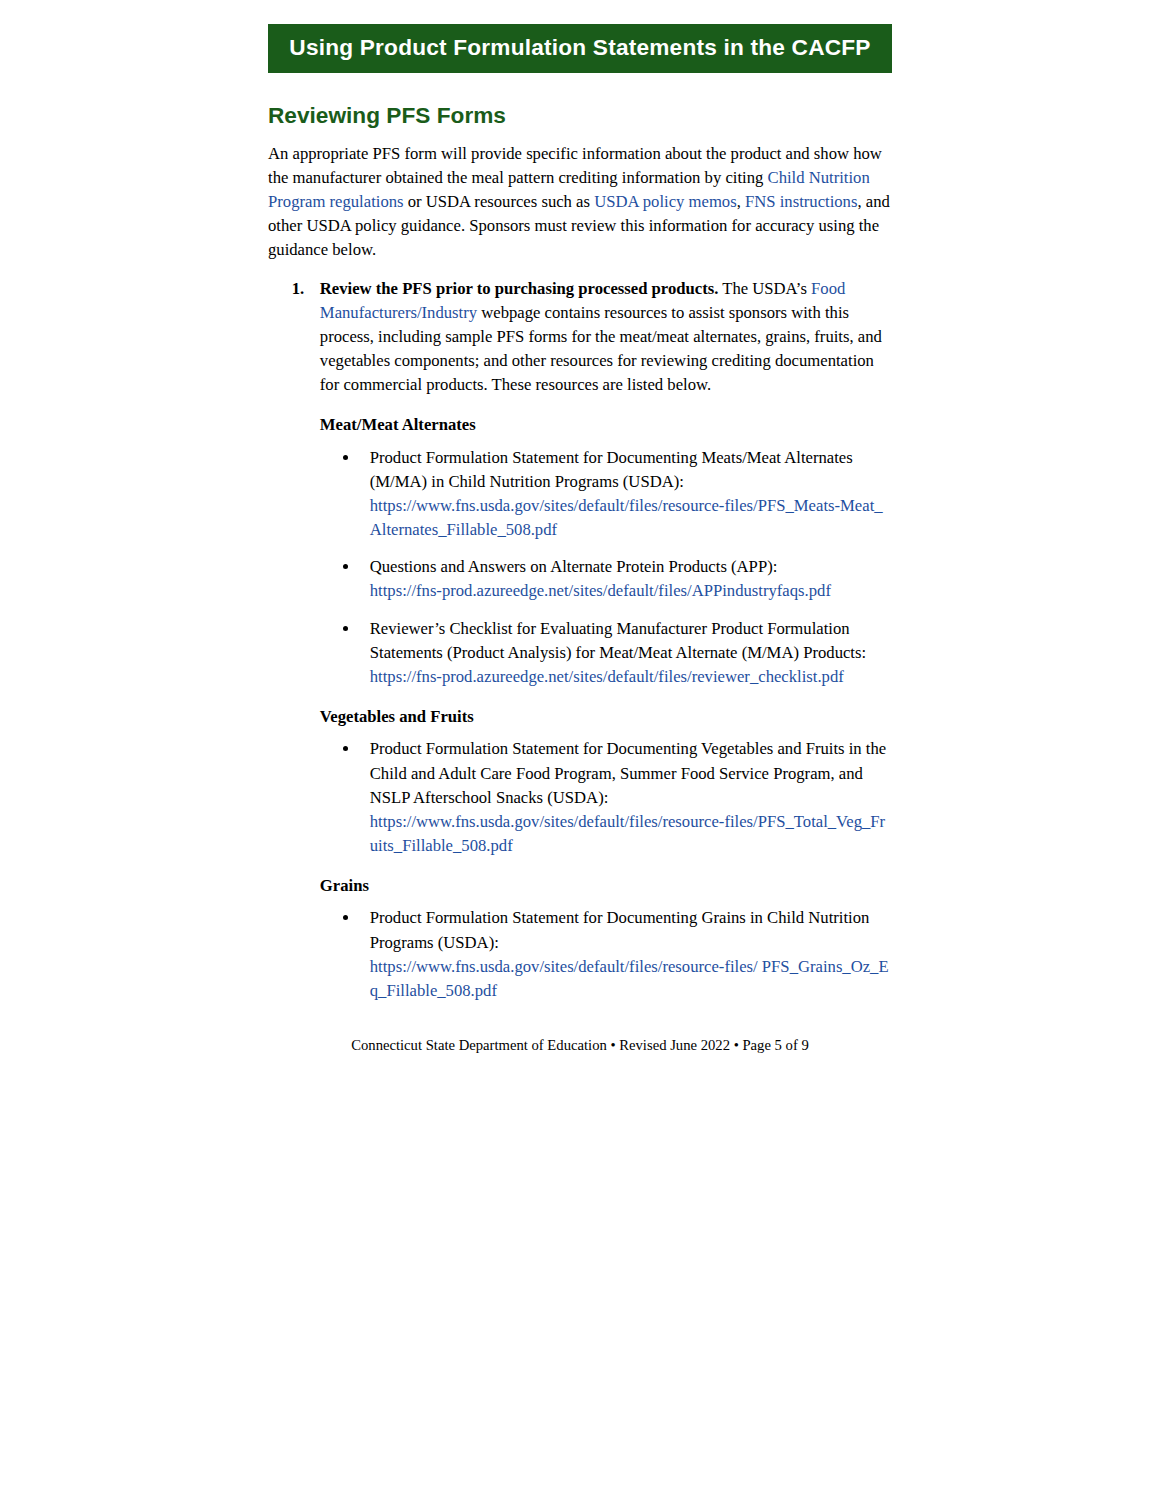Using Product Formulation Statements in the CACFP
Reviewing PFS Forms
An appropriate PFS form will provide specific information about the product and show how the manufacturer obtained the meal pattern crediting information by citing Child Nutrition Program regulations or USDA resources such as USDA policy memos, FNS instructions, and other USDA policy guidance. Sponsors must review this information for accuracy using the guidance below.
Review the PFS prior to purchasing processed products. The USDA’s Food Manufacturers/Industry webpage contains resources to assist sponsors with this process, including sample PFS forms for the meat/meat alternates, grains, fruits, and vegetables components; and other resources for reviewing crediting documentation for commercial products. These resources are listed below.
Meat/Meat Alternates
Product Formulation Statement for Documenting Meats/Meat Alternates (M/MA) in Child Nutrition Programs (USDA):
https://www.fns.usda.gov/sites/default/files/resource-files/PFS_Meats-Meat_Alternates_Fillable_508.pdf
Questions and Answers on Alternate Protein Products (APP):
https://fns-prod.azureedge.net/sites/default/files/APPindustryfaqs.pdf
Reviewer’s Checklist for Evaluating Manufacturer Product Formulation Statements (Product Analysis) for Meat/Meat Alternate (M/MA) Products:
https://fns-prod.azureedge.net/sites/default/files/reviewer_checklist.pdf
Vegetables and Fruits
Product Formulation Statement for Documenting Vegetables and Fruits in the Child and Adult Care Food Program, Summer Food Service Program, and NSLP Afterschool Snacks (USDA):
https://www.fns.usda.gov/sites/default/files/resource-files/PFS_Total_Veg_Fruits_Fillable_508.pdf
Grains
Product Formulation Statement for Documenting Grains in Child Nutrition Programs (USDA):
https://www.fns.usda.gov/sites/default/files/resource-files/ PFS_Grains_Oz_Eq_Fillable_508.pdf
Connecticut State Department of Education • Revised June 2022 • Page 5 of 9